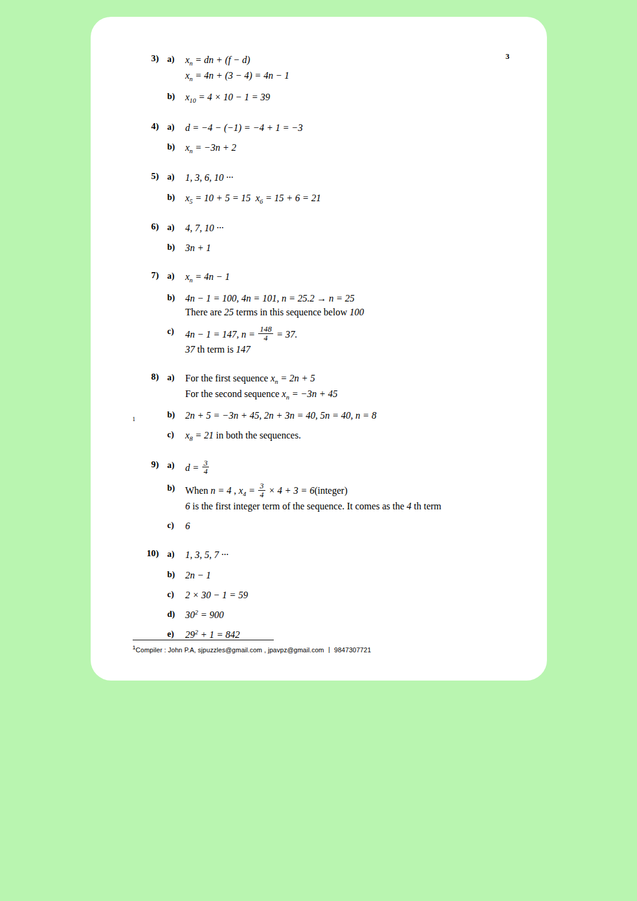3
xn = dn + (f − d) xn = 4n + (3 − 4) = 4n − 1
x10 = 4 × 10 − 1 = 39
d = −4 − (−1) = −4 + 1 = −3
xn = −3n + 2
1, 3, 6, 10 ···
x5 = 10 + 5 = 15 x6 = 15 + 6 = 21
4, 7, 10 ···
3n + 1
xn = 4n − 1
4n − 1 = 100, 4n = 101, n = 25.2 → n = 25 There are 25 terms in this sequence below 100
4n − 1 = 147, n = 1484 = 37. 37 th term is 147
For the first sequence xn = 2n + 5 For the second sequence xn = −3n + 45
2n + 5 = −3n + 45, 2n + 3n = 40, 5n = 40, n = 8
x8 = 21 in both the sequences.
d = 34
When n = 4 , x4 = 34 × 4 + 3 = 6(integer) 6 is the first integer term of the sequence. It comes as the 4 th term
6
1, 3, 5, 7 ···
2n − 1
2 × 30 − 1 = 59
302 = 900
292 + 1 = 842
1
1 Compiler : John P.A, sjpuzzles@gmail.com , jpavpz@gmail.com | 9847307721